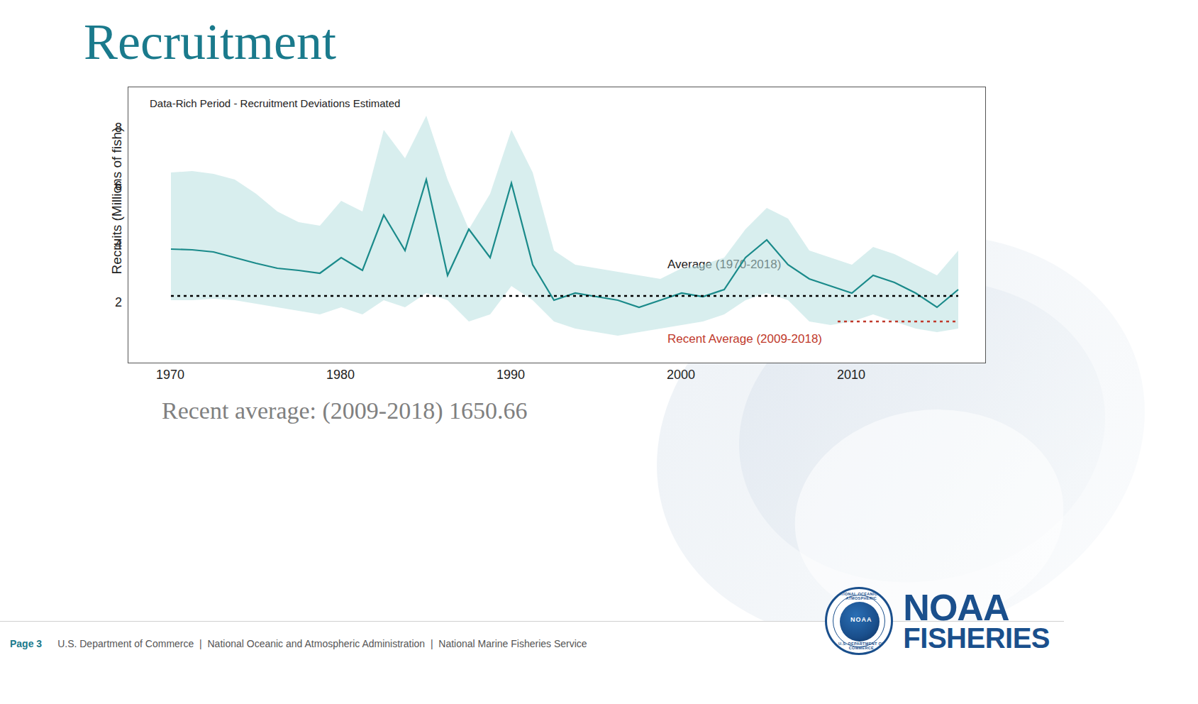Recruitment
Recruits (Millions of fish)
8
6
4
2
Data-Rich Period - Recruitment Deviations Estimated
Average (1970-2018)
Recent Average (2009-2018)
1970
1980
1990
2000
2010
Recent average: (2009-2018) 1650.66
Page 3 U.S. Department of Commerce | National Oceanic and Atmospheric Administration | National Marine Fisheries Service
NATIONAL OCEANIC AND ATMOSPHERIC
NOAA
U.S. DEPARTMENT OF COMMERCE
NOAA FISHERIES